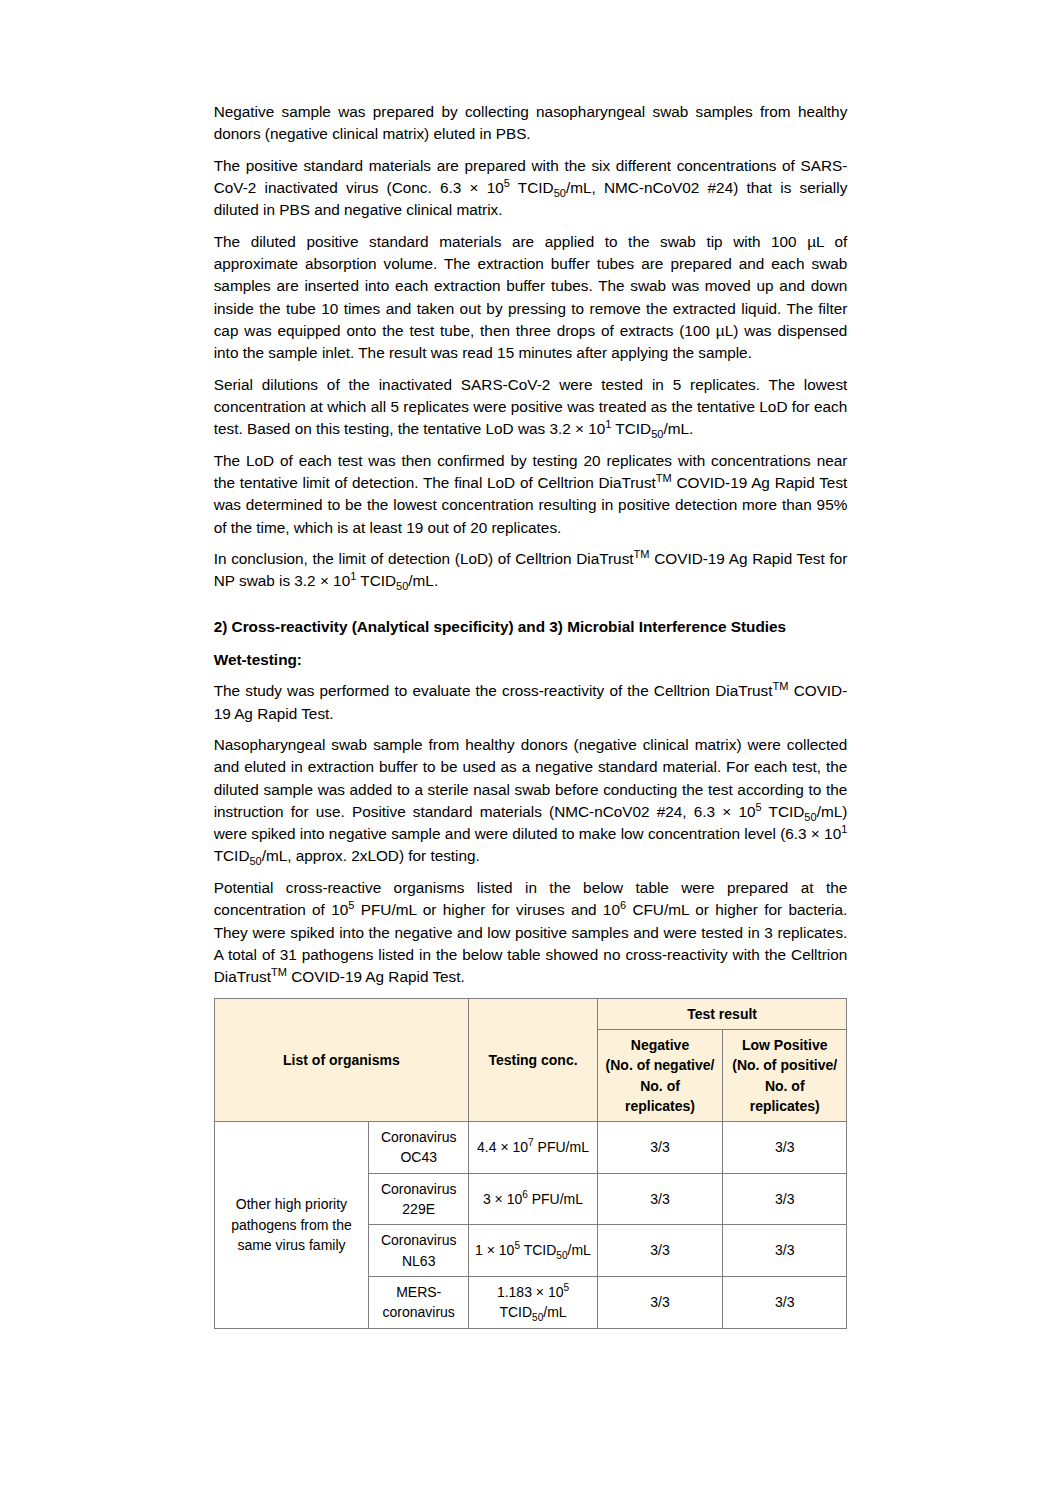Negative sample was prepared by collecting nasopharyngeal swab samples from healthy donors (negative clinical matrix) eluted in PBS.
The positive standard materials are prepared with the six different concentrations of SARS-CoV-2 inactivated virus (Conc. 6.3 × 105 TCID50/mL, NMC-nCoV02 #24) that is serially diluted in PBS and negative clinical matrix.
The diluted positive standard materials are applied to the swab tip with 100 µL of approximate absorption volume. The extraction buffer tubes are prepared and each swab samples are inserted into each extraction buffer tubes. The swab was moved up and down inside the tube 10 times and taken out by pressing to remove the extracted liquid. The filter cap was equipped onto the test tube, then three drops of extracts (100 µL) was dispensed into the sample inlet. The result was read 15 minutes after applying the sample.
Serial dilutions of the inactivated SARS-CoV-2 were tested in 5 replicates. The lowest concentration at which all 5 replicates were positive was treated as the tentative LoD for each test. Based on this testing, the tentative LoD was 3.2 × 101 TCID50/mL.
The LoD of each test was then confirmed by testing 20 replicates with concentrations near the tentative limit of detection. The final LoD of Celltrion DiaTrustTM COVID-19 Ag Rapid Test was determined to be the lowest concentration resulting in positive detection more than 95% of the time, which is at least 19 out of 20 replicates.
In conclusion, the limit of detection (LoD) of Celltrion DiaTrustTM COVID-19 Ag Rapid Test for NP swab is 3.2 × 101 TCID50/mL.
2) Cross-reactivity (Analytical specificity) and 3) Microbial Interference Studies
Wet-testing:
The study was performed to evaluate the cross-reactivity of the Celltrion DiaTrustTM COVID-19 Ag Rapid Test.
Nasopharyngeal swab sample from healthy donors (negative clinical matrix) were collected and eluted in extraction buffer to be used as a negative standard material. For each test, the diluted sample was added to a sterile nasal swab before conducting the test according to the instruction for use. Positive standard materials (NMC-nCoV02 #24, 6.3 × 105 TCID50/mL) were spiked into negative sample and were diluted to make low concentration level (6.3 × 101 TCID50/mL, approx. 2xLOD) for testing.
Potential cross-reactive organisms listed in the below table were prepared at the concentration of 105 PFU/mL or higher for viruses and 106 CFU/mL or higher for bacteria. They were spiked into the negative and low positive samples and were tested in 3 replicates. A total of 31 pathogens listed in the below table showed no cross-reactivity with the Celltrion DiaTrustTM COVID-19 Ag Rapid Test.
| List of organisms | Testing conc. | Test result |
| --- | --- | --- |
| Negative (No. of negative/ No. of replicates) | Low Positive (No. of positive/ No. of replicates) |
| Other high priority pathogens from the same virus family | Coronavirus OC43 | 4.4 × 10 7 PFU/mL | 3/3 | 3/3 |
| Coronavirus 229E | 3 × 10 6 PFU/mL | 3/3 | 3/3 |
| Coronavirus NL63 | 1 × 10 5 TCID 50 /mL | 3/3 | 3/3 |
| MERS-coronavirus | 1.183 × 10 5 TCID 50 /mL | 3/3 | 3/3 |